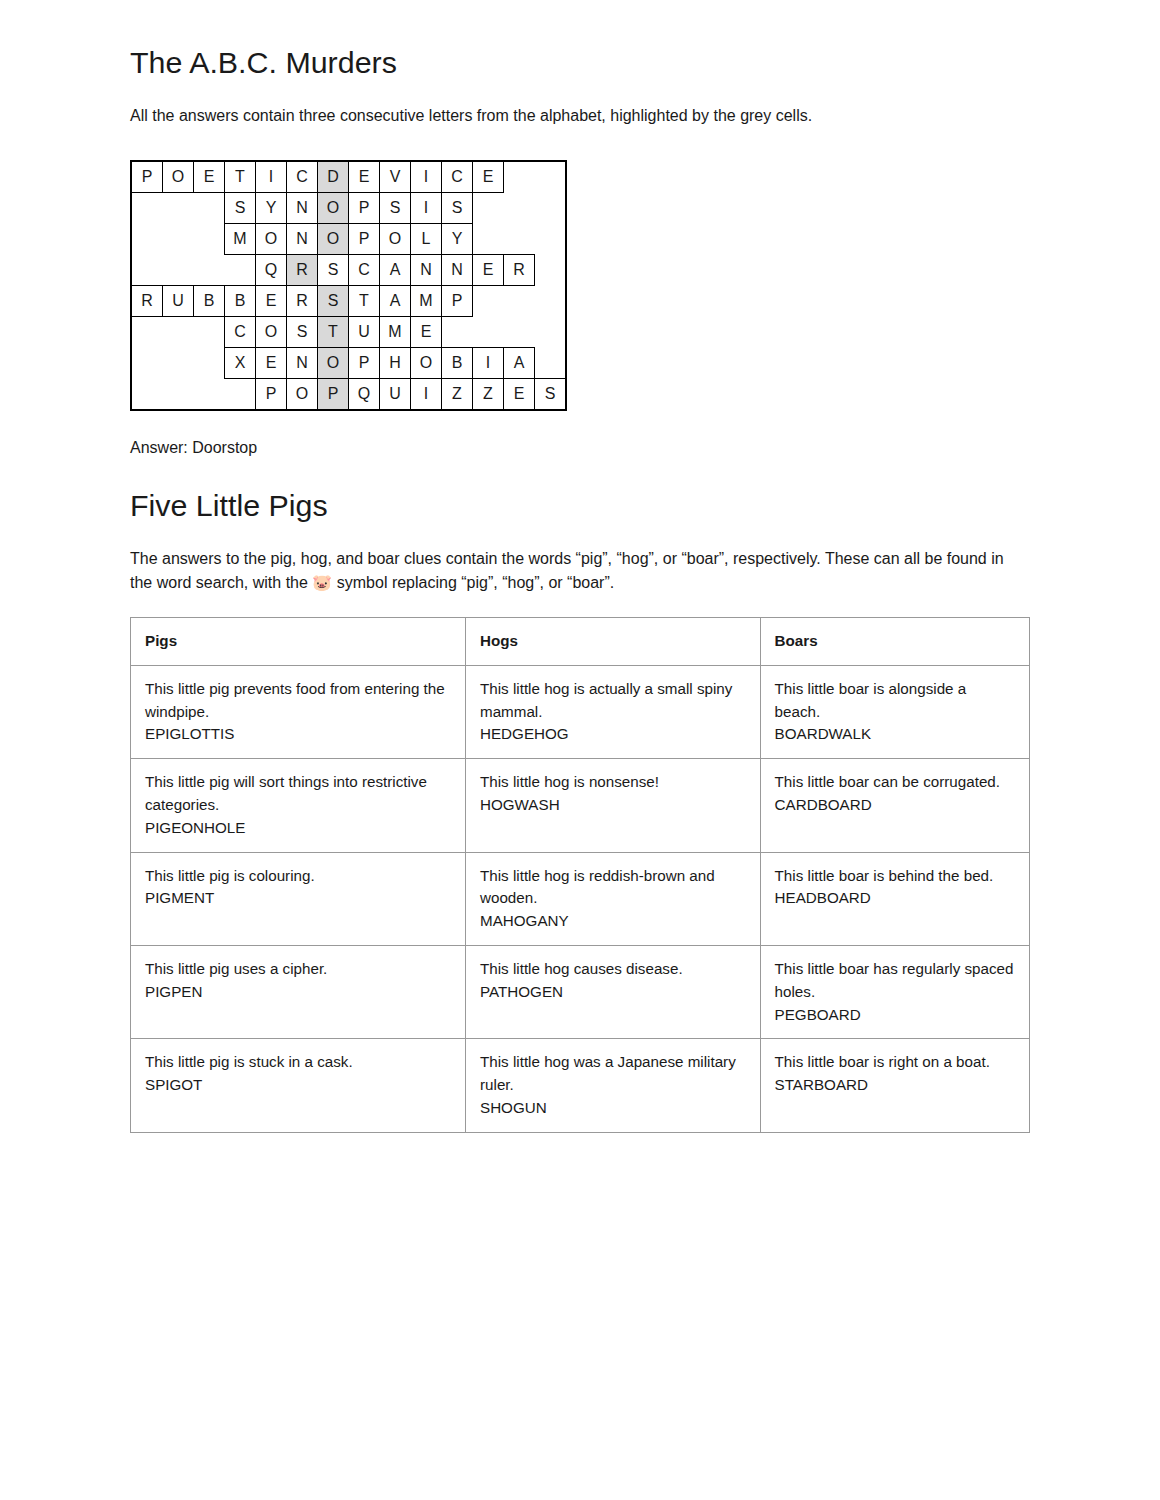The A.B.C. Murders
All the answers contain three consecutive letters from the alphabet, highlighted by the grey cells.
| P | O | E | T | I | C | D | E | V | I | C | E | | |
| | | | S | Y | N | O | P | S | I | S | | | |
| | | | M | O | N | O | P | O | L | Y | | | |
| | | | | Q | R | S | C | A | N | N | E | R | |
| R | U | B | B | E | R | S | T | A | M | P | | | |
| | | | C | O | S | T | U | M | E | | | | |
| | | | X | E | N | O | P | H | O | B | I | A | |
| | | | | P | O | P | Q | U | I | Z | Z | E | S |
Answer: Doorstop
Five Little Pigs
The answers to the pig, hog, and boar clues contain the words “pig”, “hog”, or “boar”, respectively. These can all be found in the word search, with the 🐷 symbol replacing “pig”, “hog”, or “boar”.
| Pigs | Hogs | Boars |
| --- | --- | --- |
| This little pig prevents food from entering the windpipe. EPIGLOTTIS | This little hog is actually a small spiny mammal. HEDGEHOG | This little boar is alongside a beach. BOARDWALK |
| This little pig will sort things into restrictive categories. PIGEONHOLE | This little hog is nonsense! HOGWASH | This little boar can be corrugated. CARDBOARD |
| This little pig is colouring. PIGMENT | This little hog is reddish-brown and wooden. MAHOGANY | This little boar is behind the bed. HEADBOARD |
| This little pig uses a cipher. PIGPEN | This little hog causes disease. PATHOGEN | This little boar has regularly spaced holes. PEGBOARD |
| This little pig is stuck in a cask. SPIGOT | This little hog was a Japanese military ruler. SHOGUN | This little boar is right on a boat. STARBOARD |